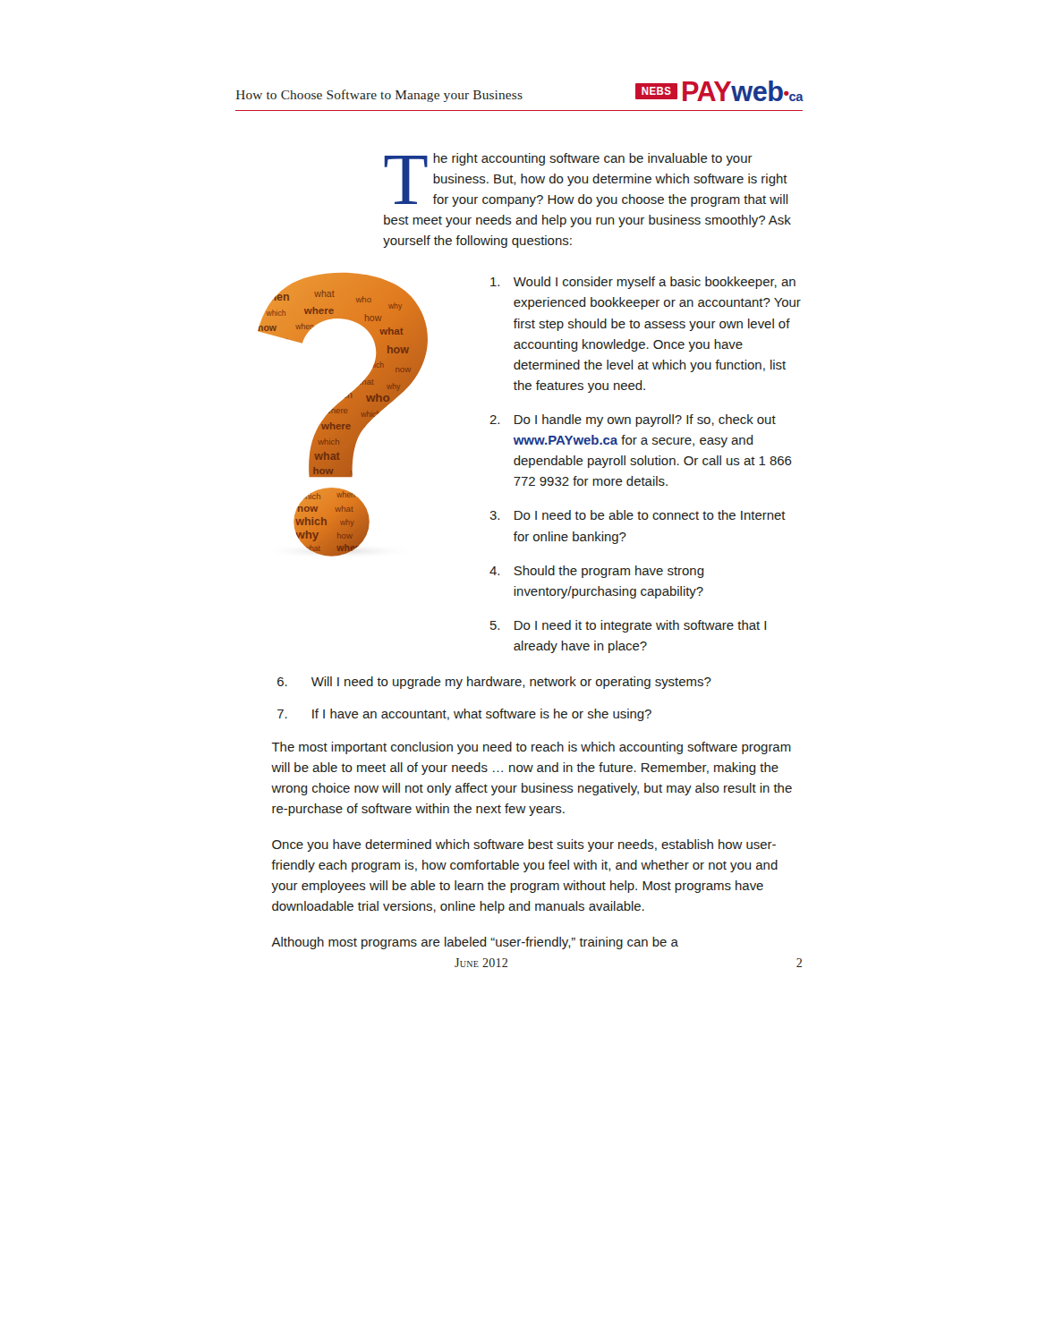How to Choose Software to Manage your Business
NEBS
PAY web•ca
The right accounting software can be invaluable to your business. But, how do you determine which software is right for your company? How do you choose the program that will best meet your needs and help you run your business smoothly? Ask yourself the following questions:
when what who why which where how now when which what what why who how where when which now how what why when who where which where how which now what why how when which when now what which why why how what when
Would I consider myself a basic bookkeeper, an experienced bookkeeper or an accountant? Your first step should be to assess your own level of accounting knowledge. Once you have determined the level at which you function, list the features you need.
Do I handle my own payroll? If so, check out www.PAYweb.ca for a secure, easy and dependable payroll solution. Or call us at 1 866 772 9932 for more details.
Do I need to be able to connect to the Internet for online banking?
Should the program have strong inventory/purchasing capability?
Do I need it to integrate with software that I already have in place?
Will I need to upgrade my hardware, network or operating systems?
If I have an accountant, what software is he or she using?
The most important conclusion you need to reach is which accounting software program will be able to meet all of your needs … now and in the future. Remember, making the wrong choice now will not only affect your business negatively, but may also result in the re-purchase of software within the next few years.
Once you have determined which software best suits your needs, establish how user-friendly each program is, how comfortable you feel with it, and whether or not you and your employees will be able to learn the program without help. Most programs have downloadable trial versions, online help and manuals available.
Although most programs are labeled “user-friendly,” training can be a
June 2012
2